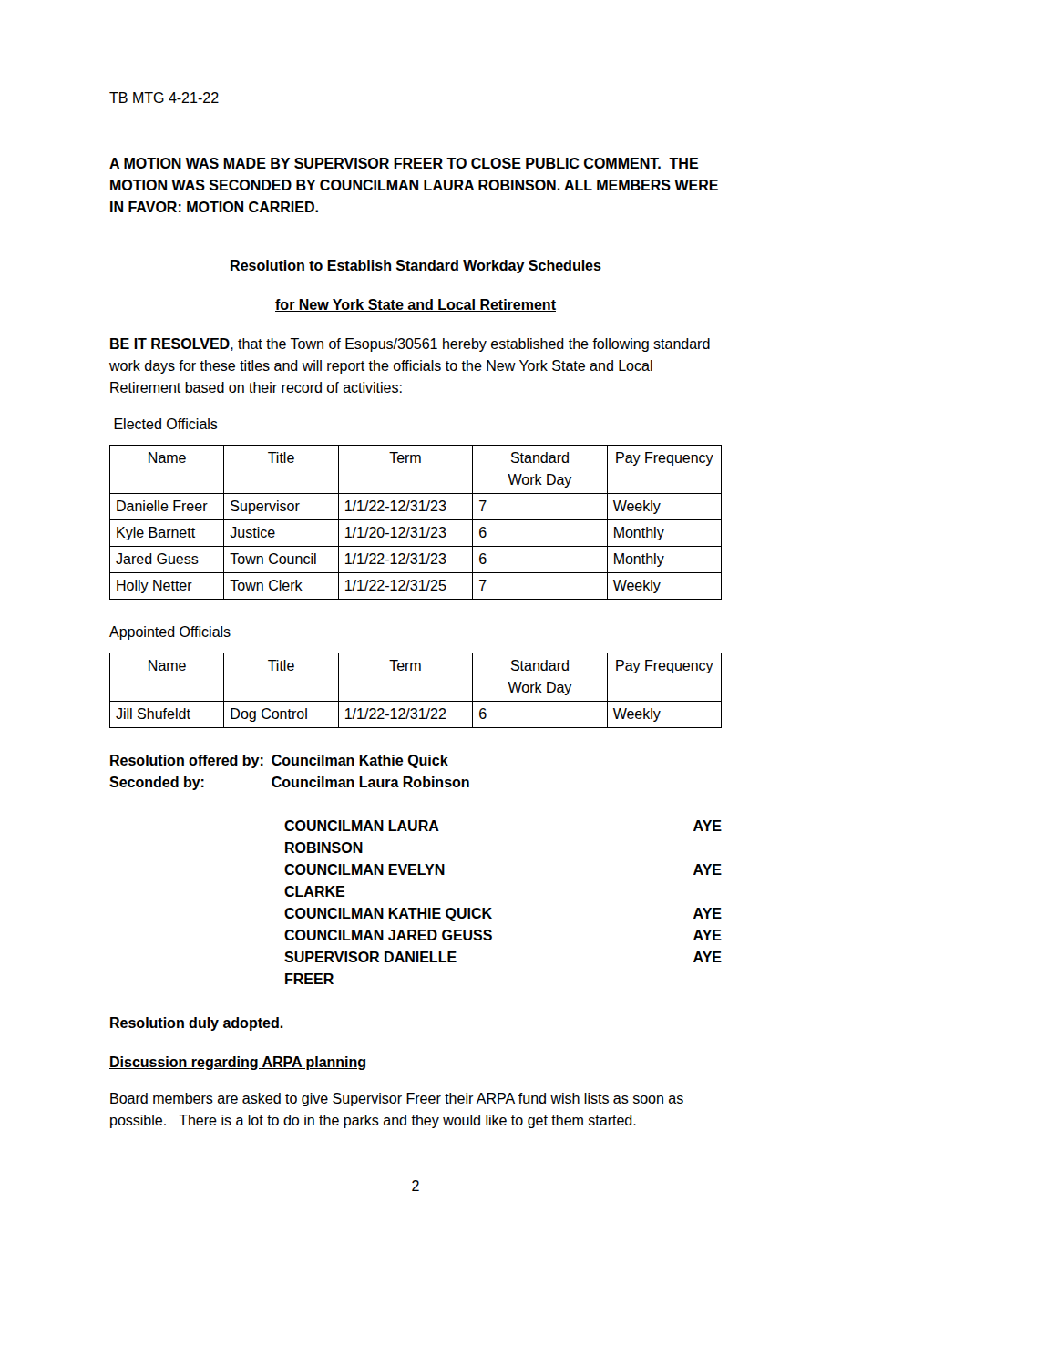TB MTG 4-21-22
A MOTION WAS MADE BY SUPERVISOR FREER TO CLOSE PUBLIC COMMENT. THE MOTION WAS SECONDED BY COUNCILMAN LAURA ROBINSON. ALL MEMBERS WERE IN FAVOR: MOTION CARRIED.
Resolution to Establish Standard Workday Schedulesfor New York State and Local Retirement
BE IT RESOLVED, that the Town of Esopus/30561 hereby established the following standard work days for these titles and will report the officials to the New York State and Local Retirement based on their record of activities:
Elected Officials
| Name | Title | Term | Standard Work Day | Pay Frequency |
| --- | --- | --- | --- | --- |
| Danielle Freer | Supervisor | 1/1/22-12/31/23 | 7 | Weekly |
| Kyle Barnett | Justice | 1/1/20-12/31/23 | 6 | Monthly |
| Jared Guess | Town Council | 1/1/22-12/31/23 | 6 | Monthly |
| Holly Netter | Town Clerk | 1/1/22-12/31/25 | 7 | Weekly |
Appointed Officials
| Name | Title | Term | Standard Work Day | Pay Frequency |
| --- | --- | --- | --- | --- |
| Jill Shufeldt | Dog Control | 1/1/22-12/31/22 | 6 | Weekly |
| Resolution offered by: | Councilman Kathie Quick |
| Seconded by: | Councilman Laura Robinson |
| COUNCILMAN LAURA ROBINSON | AYE |
| COUNCILMAN EVELYN CLARKE | AYE |
| COUNCILMAN KATHIE QUICK | AYE |
| COUNCILMAN JARED GEUSS | AYE |
| SUPERVISOR DANIELLE FREER | AYE |
Resolution duly adopted.
Discussion regarding ARPA planning
Board members are asked to give Supervisor Freer their ARPA fund wish lists as soon as possible. There is a lot to do in the parks and they would like to get them started.
2